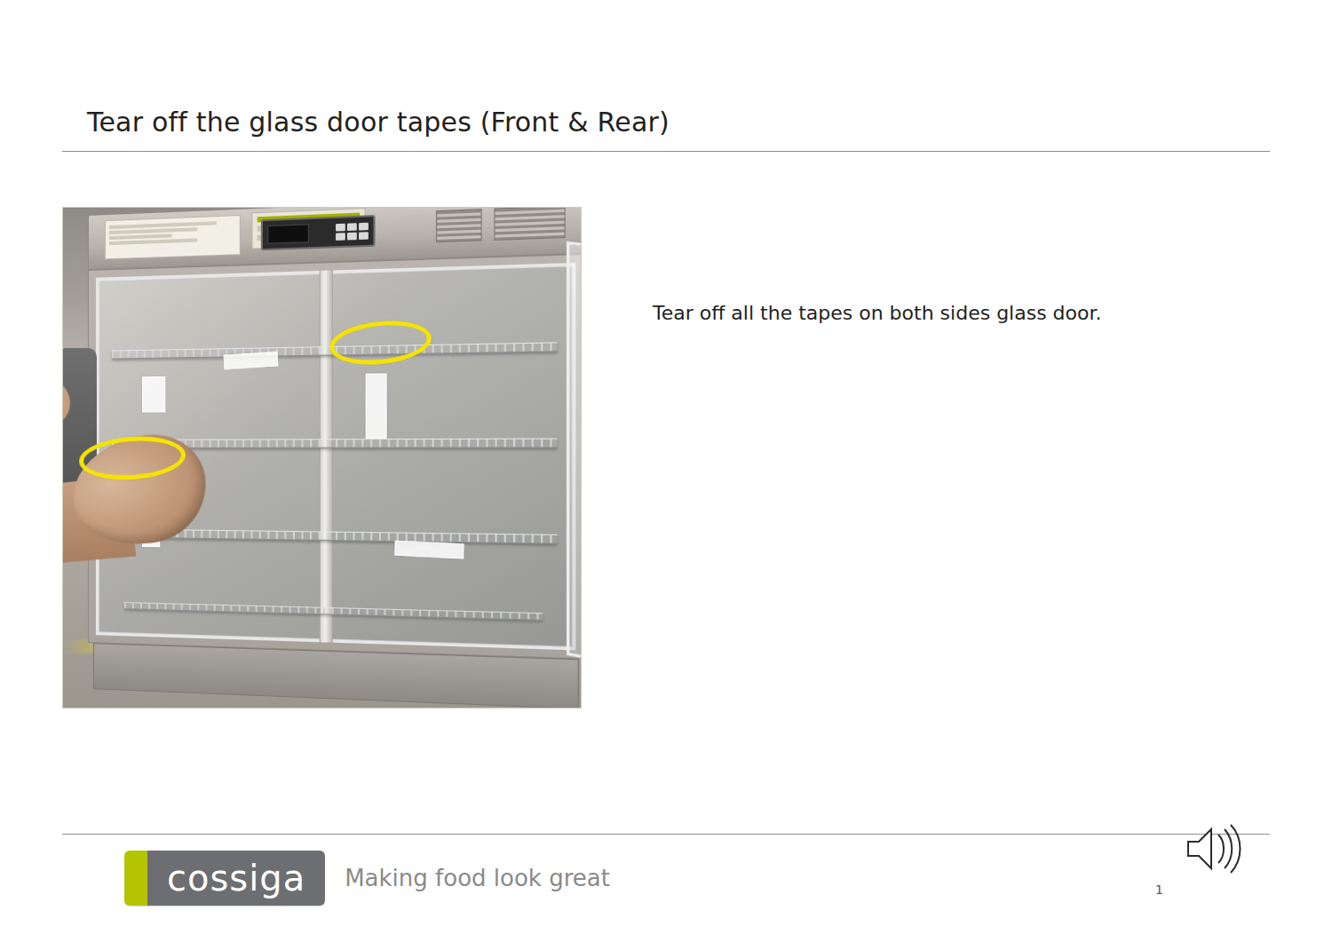Tear off the glass door tapes (Front & Rear)
Tear off all the tapes on both sides glass door.
cossiga Making food look great
1